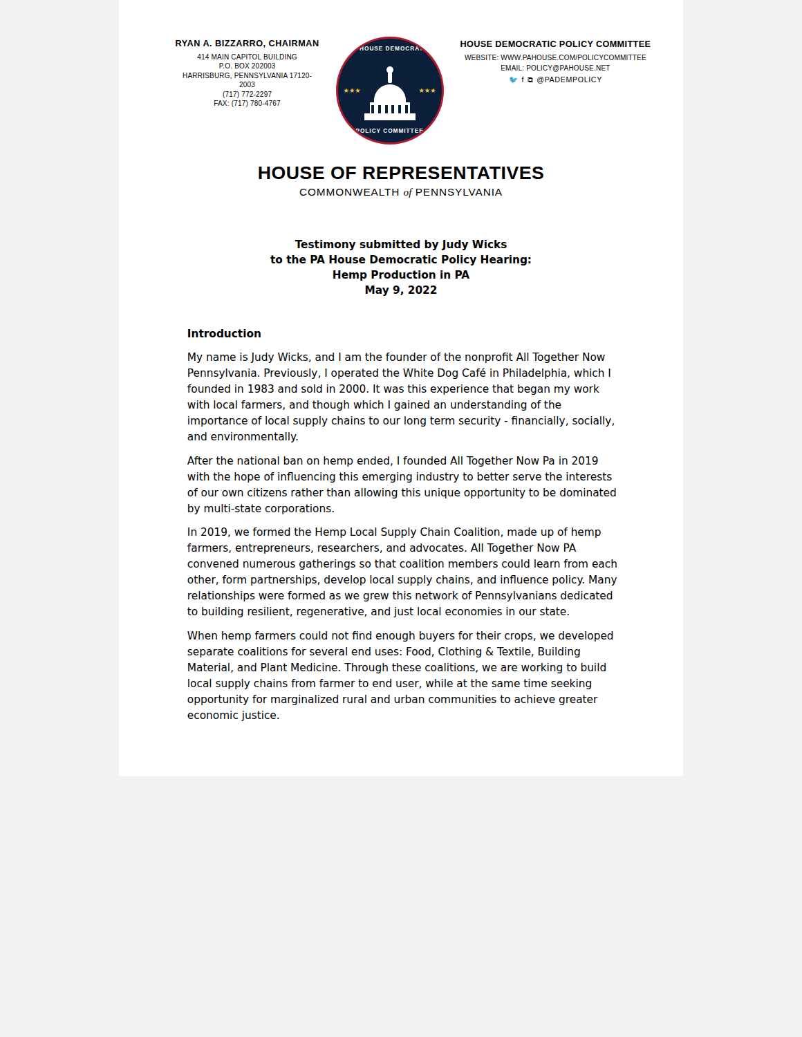RYAN A. BIZZARRO, CHAIRMAN
414 MAIN CAPITOL BUILDING
P.O. BOX 202003
HARRISBURG, PENNSYLVANIA 17120-2003
(717) 772-2297
FAX: (717) 780-4767
PA HOUSE DEMOCRATIC POLICY COMMITTEE
★★★★★★
HOUSE DEMOCRATIC POLICY COMMITTEE
WEBSITE: WWW.PAHOUSE.COM/POLICYCOMMITTEE
EMAIL: POLICY@PAHOUSE.NET
🐦 f ⧉@PADEMPOLICY
HOUSE OF REPRESENTATIVES
COMMONWEALTH of PENNSYLVANIA
Testimony submitted by Judy Wicks
to the PA House Democratic Policy Hearing:
Hemp Production in PA
May 9, 2022
Introduction
My name is Judy Wicks, and I am the founder of the nonprofit All Together Now Pennsylvania. Previously, I operated the White Dog Café in Philadelphia, which I founded in 1983 and sold in 2000. It was this experience that began my work with local farmers, and though which I gained an understanding of the importance of local supply chains to our long term security - financially, socially, and environmentally.
After the national ban on hemp ended, I founded All Together Now Pa in 2019 with the hope of influencing this emerging industry to better serve the interests of our own citizens rather than allowing this unique opportunity to be dominated by multi-state corporations.
In 2019, we formed the Hemp Local Supply Chain Coalition, made up of hemp farmers, entrepreneurs, researchers, and advocates. All Together Now PA convened numerous gatherings so that coalition members could learn from each other, form partnerships, develop local supply chains, and influence policy. Many relationships were formed as we grew this network of Pennsylvanians dedicated to building resilient, regenerative, and just local economies in our state.
When hemp farmers could not find enough buyers for their crops, we developed separate coalitions for several end uses: Food, Clothing & Textile, Building Material, and Plant Medicine. Through these coalitions, we are working to build local supply chains from farmer to end user, while at the same time seeking opportunity for marginalized rural and urban communities to achieve greater economic justice.